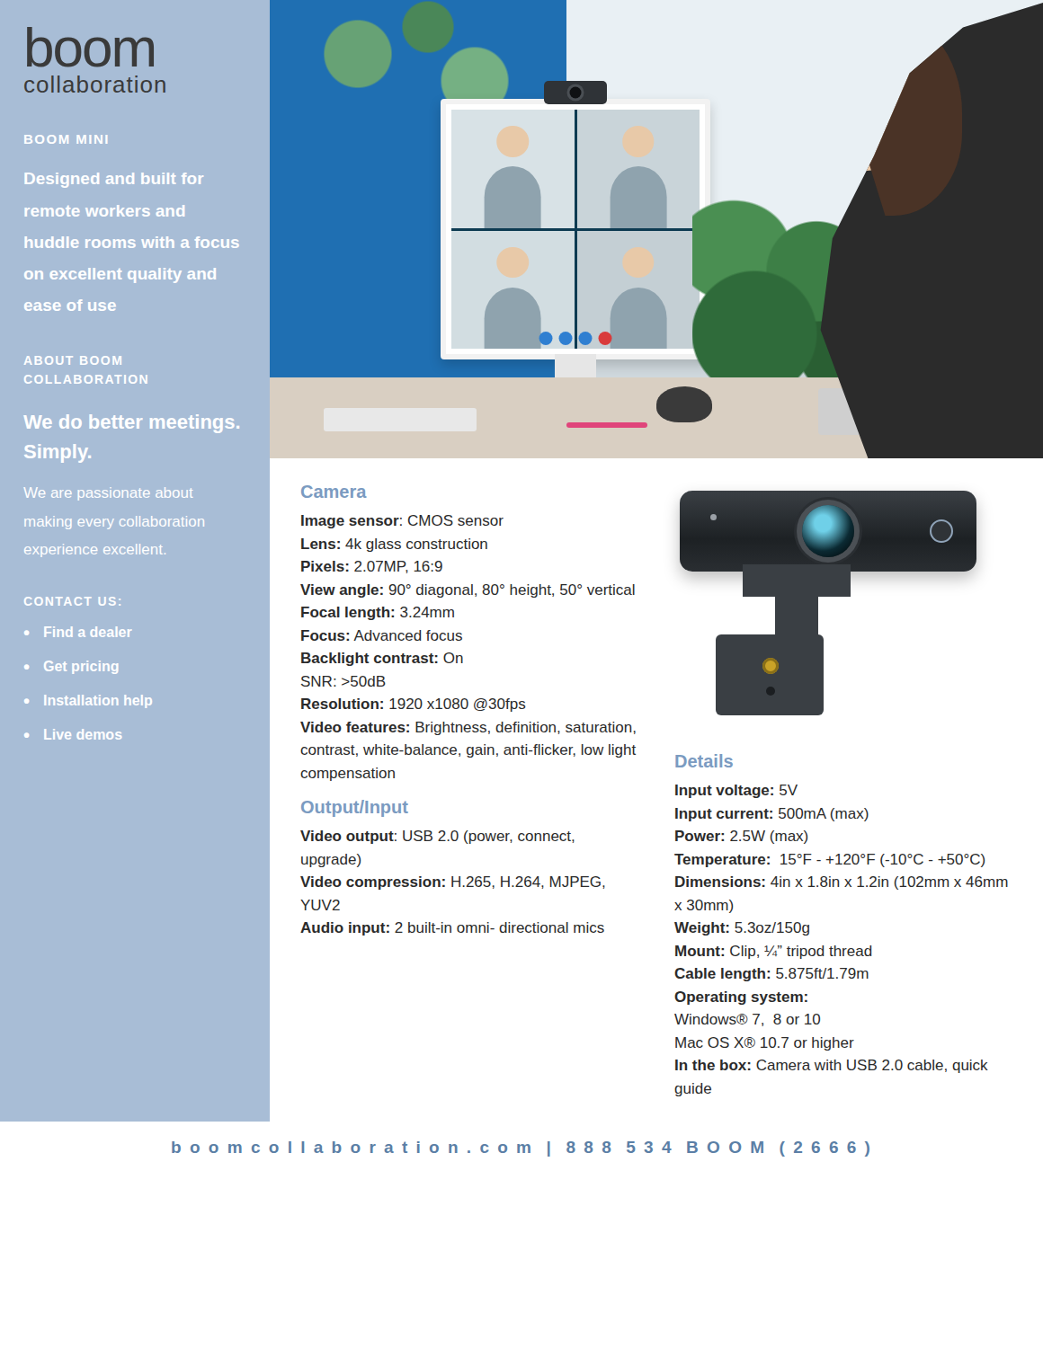boomcollaboration
BOOM MINI
Designed and built for remote workers and huddle rooms with a focus on excellent quality and ease of use
ABOUT BOOM
COLLABORATION
We do better meetings. Simply.
We are passionate about making every collaboration experience excellent.
CONTACT US:
Find a dealer
Get pricing
Installation help
Live demos
v02222022
Camera
Image sensor: CMOS sensor
Lens: 4k glass construction
Pixels: 2.07MP, 16:9
View angle: 90° diagonal, 80° height, 50° vertical
Focal length: 3.24mm
Focus: Advanced focus
Backlight contrast: On
SNR: >50dB
Resolution: 1920 x1080 @30fps
Video features: Brightness, definition, saturation, contrast, white-balance, gain, anti-flicker, low light compensation
Output/Input
Video output: USB 2.0 (power, connect, upgrade)
Video compression: H.265, H.264, MJPEG, YUV2
Audio input: 2 built-in omni- directional mics
Details
Input voltage: 5V
Input current: 500mA (max)
Power: 2.5W (max)
Temperature: 15°F - +120°F (-10°C - +50°C)
Dimensions: 4in x 1.8in x 1.2in (102mm x 46mm x 30mm)
Weight: 5.3oz/150g
Mount: Clip, ¼” tripod thread
Cable length: 5.875ft/1.79m
Operating system:
Windows® 7, 8 or 10
Mac OS X® 10.7 or higher
In the box: Camera with USB 2.0 cable, quick guide
b o o m c o l l a b o r a t i o n . c o m | 8 8 8 5 3 4 B O O M ( 2 6 6 6 )